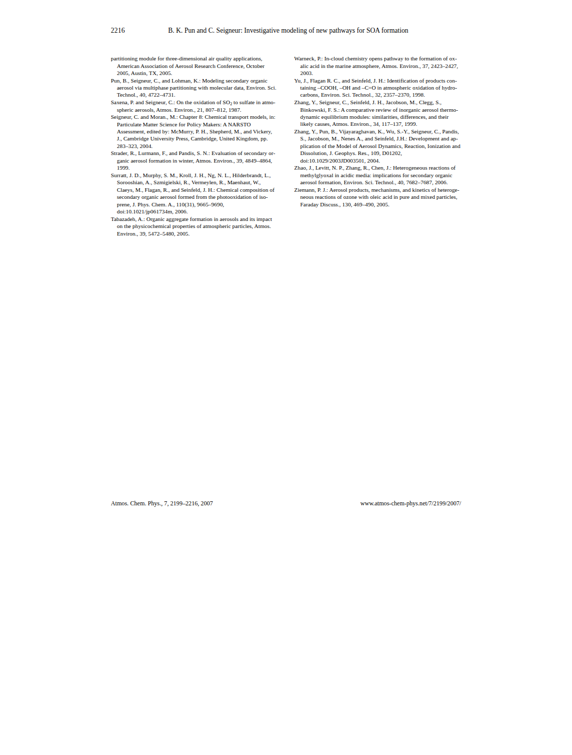2216
B. K. Pun and C. Seigneur: Investigative modeling of new pathways for SOA formation
partitioning module for three-dimensional air quality applications, American Association of Aerosol Research Conference, October 2005, Austin, TX, 2005.
Pun, B., Seigneur, C., and Lohman, K.: Modeling secondary organic aerosol via multiphase partitioning with molecular data, Environ. Sci. Technol., 40, 4722–4731.
Saxena, P. and Seigneur, C.: On the oxidation of SO2 to sulfate in atmospheric aerosols, Atmos. Environ., 21, 807–812, 1987.
Seigneur, C. and Moran., M.: Chapter 8: Chemical transport models, in: Particulate Matter Science for Policy Makers: A NARSTO Assessment, edited by: McMurry, P. H., Shepherd, M., and Vickery, J., Cambridge University Press, Cambridge, United Kingdom, pp. 283–323, 2004.
Strader, R., Lurmann, F., and Pandis, S. N.: Evaluation of secondary organic aerosol formation in winter, Atmos. Environ., 39, 4849–4864, 1999.
Surratt, J. D., Murphy, S. M., Kroll, J. H., Ng, N. L., Hilderbrandt, L., Sorooshian, A., Szmigielski, R., Vermeylen, R., Maenhaut, W., Claeys, M., Flagan, R., and Seinfeld, J. H.: Chemical composition of secondary organic aerosol formed from the photooxidation of isoprene, J. Phys. Chem. A., 110(31), 9665–9690, doi:10.1021/jp061734m, 2006.
Tabazadeh, A.: Organic aggregate formation in aerosols and its impact on the physicochemical properties of atmospheric particles, Atmos. Environ., 39, 5472–5480, 2005.
Warneck, P.: In-cloud chemistry opens pathway to the formation of oxalic acid in the marine atmosphere, Atmos. Environ., 37, 2423–2427, 2003.
Yu, J., Flagan R. C., and Seinfeld, J. H.: Identification of products containing –COOH, –OH and –C=O in atmospheric oxidation of hydrocarbons, Environ. Sci. Technol., 32, 2357–2370, 1998.
Zhang, Y., Seigneur, C., Seinfeld, J. H., Jacobson, M., Clegg, S., Binkowski, F. S.: A comparative review of inorganic aerosol thermodynamic equilibrium modules: similarities, differences, and their likely causes, Atmos. Environ., 34, 117–137, 1999.
Zhang, Y., Pun, B., Vijayaraghavan, K., Wu, S.-Y., Seigneur, C., Pandis, S., Jacobson, M., Nenes A., and Seinfeld, J.H.: Development and application of the Model of Aerosol Dynamics, Reaction, Ionization and Dissolution, J. Geophys. Res., 109, D01202, doi:10.1029/2003JD003501, 2004.
Zhao, J., Levitt, N. P., Zhang, R., Chen, J.: Heterogeneous reactions of methylglyoxal in acidic media: implications for secondary organic aerosol formation, Environ. Sci. Technol., 40, 7682–7687, 2006.
Ziemann, P. J.: Aerosol products, mechanisms, and kinetics of heterogeneous reactions of ozone with oleic acid in pure and mixed particles, Faraday Discuss., 130, 469–490, 2005.
Atmos. Chem. Phys., 7, 2199–2216, 2007
www.atmos-chem-phys.net/7/2199/2007/